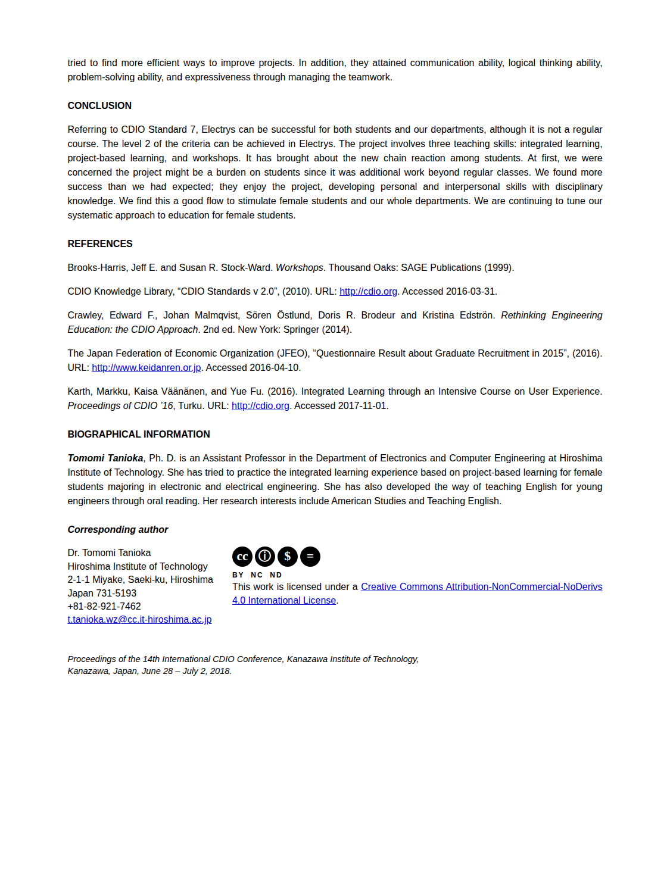tried to find more efficient ways to improve projects. In addition, they attained communication ability, logical thinking ability, problem-solving ability, and expressiveness through managing the teamwork.
CONCLUSION
Referring to CDIO Standard 7, Electrys can be successful for both students and our departments, although it is not a regular course. The level 2 of the criteria can be achieved in Electrys. The project involves three teaching skills: integrated learning, project-based learning, and workshops. It has brought about the new chain reaction among students. At first, we were concerned the project might be a burden on students since it was additional work beyond regular classes. We found more success than we had expected; they enjoy the project, developing personal and interpersonal skills with disciplinary knowledge. We find this a good flow to stimulate female students and our whole departments. We are continuing to tune our systematic approach to education for female students.
REFERENCES
Brooks-Harris, Jeff E. and Susan R. Stock-Ward. Workshops. Thousand Oaks: SAGE Publications (1999).
CDIO Knowledge Library, “CDIO Standards v 2.0”, (2010). URL: http://cdio.org. Accessed 2016-03-31.
Crawley, Edward F., Johan Malmqvist, Sören Östlund, Doris R. Brodeur and Kristina Edströn. Rethinking Engineering Education: the CDIO Approach. 2nd ed. New York: Springer (2014).
The Japan Federation of Economic Organization (JFEO), “Questionnaire Result about Graduate Recruitment in 2015”, (2016). URL: http://www.keidanren.or.jp. Accessed 2016-04-10.
Karth, Markku, Kaisa Väänänen, and Yue Fu. (2016). Integrated Learning through an Intensive Course on User Experience. Proceedings of CDIO ’16, Turku. URL: http://cdio.org. Accessed 2017-11-01.
BIOGRAPHICAL INFORMATION
Tomomi Tanioka, Ph. D. is an Assistant Professor in the Department of Electronics and Computer Engineering at Hiroshima Institute of Technology. She has tried to practice the integrated learning experience based on project-based learning for female students majoring in electronic and electrical engineering. She has also developed the way of teaching English for young engineers through oral reading. Her research interests include American Studies and Teaching English.
Corresponding author
Dr. Tomomi Tanioka
Hiroshima Institute of Technology
2-1-1 Miyake, Saeki-ku, Hiroshima
Japan 731-5193
+81-82-921-7462
t.tanioka.wz@cc.it-hiroshima.ac.jp
cc
ⓘ
$
=
BY NC ND
This work is licensed under a Creative Commons Attribution-NonCommercial-NoDerivs 4.0 International License.
Proceedings of the 14th International CDIO Conference, Kanazawa Institute of Technology,
Kanazawa, Japan, June 28 – July 2, 2018.